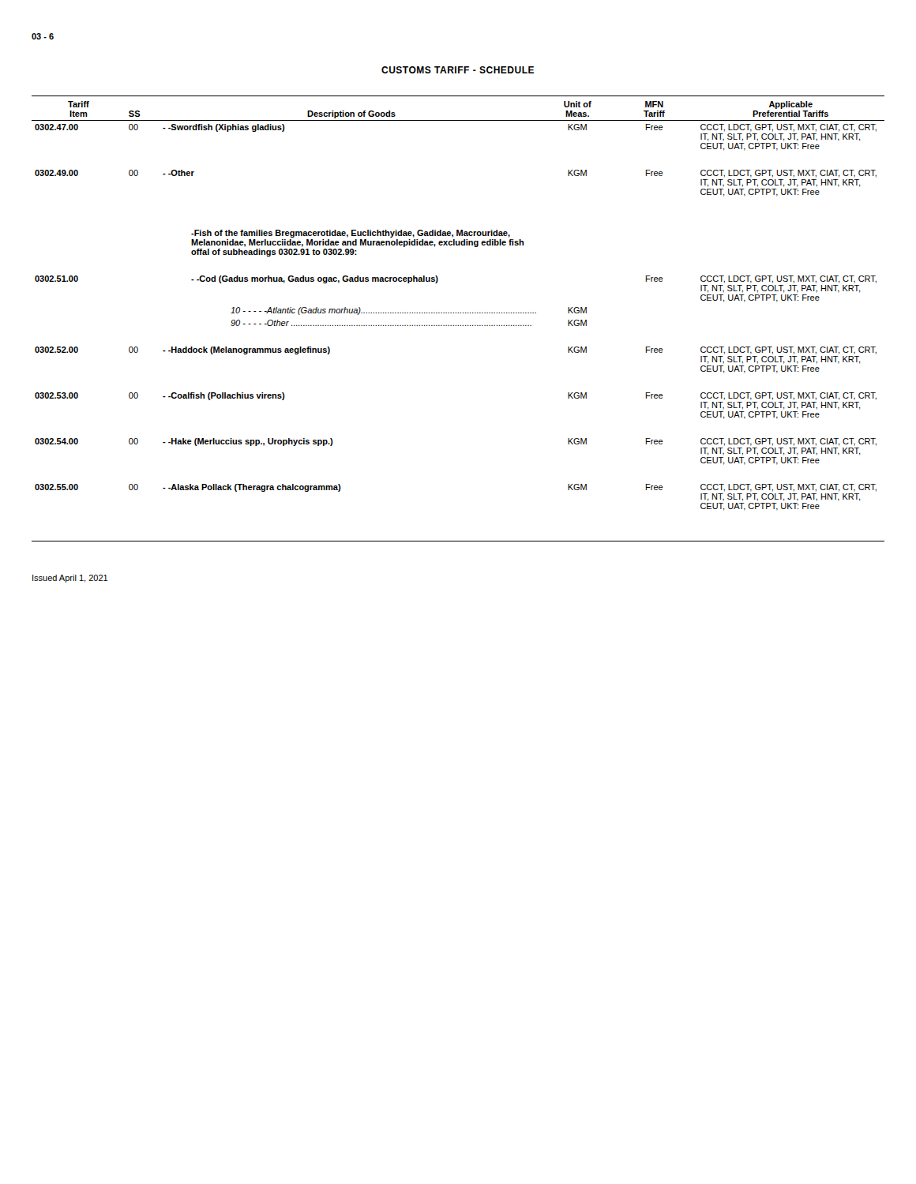03 - 6
CUSTOMS TARIFF - SCHEDULE
| Tariff Item | SS | Description of Goods | Unit of Meas. | MFN Tariff | Applicable Preferential Tariffs |
| --- | --- | --- | --- | --- | --- |
| 0302.47.00 | 00 | - -Swordfish (Xiphias gladius) | KGM | Free | CCCT, LDCT, GPT, UST, MXT, CIAT, CT, CRT, IT, NT, SLT, PT, COLT, JT, PAT, HNT, KRT, CEUT, UAT, CPTPT, UKT: Free |
| 0302.49.00 | 00 | - -Other | KGM | Free | CCCT, LDCT, GPT, UST, MXT, CIAT, CT, CRT, IT, NT, SLT, PT, COLT, JT, PAT, HNT, KRT, CEUT, UAT, CPTPT, UKT: Free |
| | | -Fish of the families Bregmacerotidae, Euclichthyidae, Gadidae, Macrouridae, Melanonidae, Merlucciidae, Moridae and Muraenolepididae, excluding edible fish offal of subheadings 0302.91 to 0302.99: | | | |
| 0302.51.00 | | - -Cod (Gadus morhua, Gadus ogac, Gadus macrocephalus) | | Free | CCCT, LDCT, GPT, UST, MXT, CIAT, CT, CRT, IT, NT, SLT, PT, COLT, JT, PAT, HNT, KRT, CEUT, UAT, CPTPT, UKT: Free |
| | | 10 - - - - -Atlantic (Gadus morhua)......................................................................... | KGM | | |
| | | 90 - - - - -Other .................................................................................................... | KGM | | |
| 0302.52.00 | 00 | - -Haddock (Melanogrammus aeglefinus) | KGM | Free | CCCT, LDCT, GPT, UST, MXT, CIAT, CT, CRT, IT, NT, SLT, PT, COLT, JT, PAT, HNT, KRT, CEUT, UAT, CPTPT, UKT: Free |
| 0302.53.00 | 00 | - -Coalfish (Pollachius virens) | KGM | Free | CCCT, LDCT, GPT, UST, MXT, CIAT, CT, CRT, IT, NT, SLT, PT, COLT, JT, PAT, HNT, KRT, CEUT, UAT, CPTPT, UKT: Free |
| 0302.54.00 | 00 | - -Hake (Merluccius spp., Urophycis spp.) | KGM | Free | CCCT, LDCT, GPT, UST, MXT, CIAT, CT, CRT, IT, NT, SLT, PT, COLT, JT, PAT, HNT, KRT, CEUT, UAT, CPTPT, UKT: Free |
| 0302.55.00 | 00 | - -Alaska Pollack (Theragra chalcogramma) | KGM | Free | CCCT, LDCT, GPT, UST, MXT, CIAT, CT, CRT, IT, NT, SLT, PT, COLT, JT, PAT, HNT, KRT, CEUT, UAT, CPTPT, UKT: Free |
Issued April 1, 2021